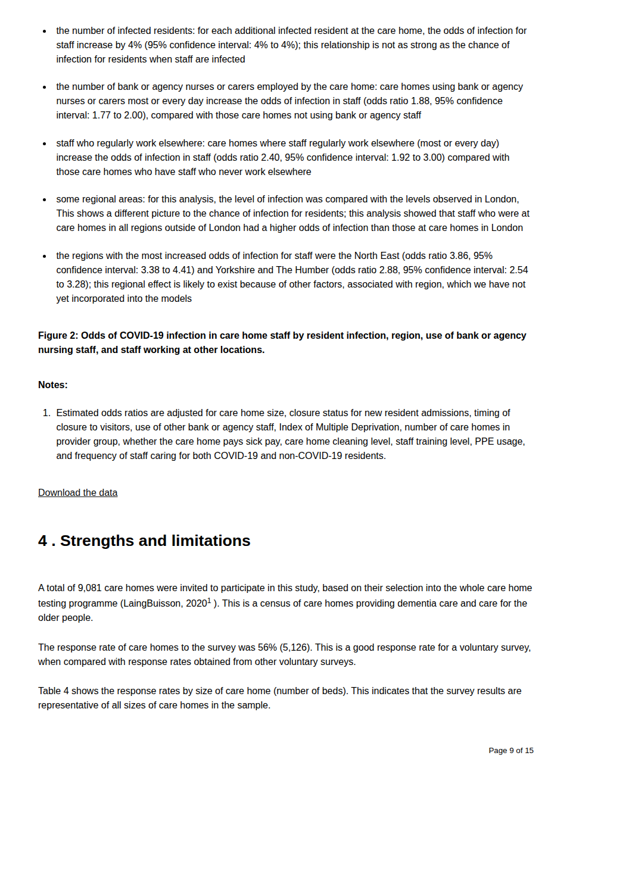the number of infected residents: for each additional infected resident at the care home, the odds of infection for staff increase by 4% (95% confidence interval: 4% to 4%); this relationship is not as strong as the chance of infection for residents when staff are infected
the number of bank or agency nurses or carers employed by the care home: care homes using bank or agency nurses or carers most or every day increase the odds of infection in staff (odds ratio 1.88, 95% confidence interval: 1.77 to 2.00), compared with those care homes not using bank or agency staff
staff who regularly work elsewhere: care homes where staff regularly work elsewhere (most or every day) increase the odds of infection in staff (odds ratio 2.40, 95% confidence interval: 1.92 to 3.00) compared with those care homes who have staff who never work elsewhere
some regional areas: for this analysis, the level of infection was compared with the levels observed in London, This shows a different picture to the chance of infection for residents; this analysis showed that staff who were at care homes in all regions outside of London had a higher odds of infection than those at care homes in London
the regions with the most increased odds of infection for staff were the North East (odds ratio 3.86, 95% confidence interval: 3.38 to 4.41) and Yorkshire and The Humber (odds ratio 2.88, 95% confidence interval: 2.54 to 3.28); this regional effect is likely to exist because of other factors, associated with region, which we have not yet incorporated into the models
Figure 2: Odds of COVID-19 infection in care home staff by resident infection, region, use of bank or agency nursing staff, and staff working at other locations.
Notes:
Estimated odds ratios are adjusted for care home size, closure status for new resident admissions, timing of closure to visitors, use of other bank or agency staff, Index of Multiple Deprivation, number of care homes in provider group, whether the care home pays sick pay, care home cleaning level, staff training level, PPE usage, and frequency of staff caring for both COVID-19 and non-COVID-19 residents.
Download the data
4 . Strengths and limitations
A total of 9,081 care homes were invited to participate in this study, based on their selection into the whole care home testing programme (LaingBuisson, 20201 ). This is a census of care homes providing dementia care and care for the older people.
The response rate of care homes to the survey was 56% (5,126). This is a good response rate for a voluntary survey, when compared with response rates obtained from other voluntary surveys.
Table 4 shows the response rates by size of care home (number of beds). This indicates that the survey results are representative of all sizes of care homes in the sample.
Page 9 of 15